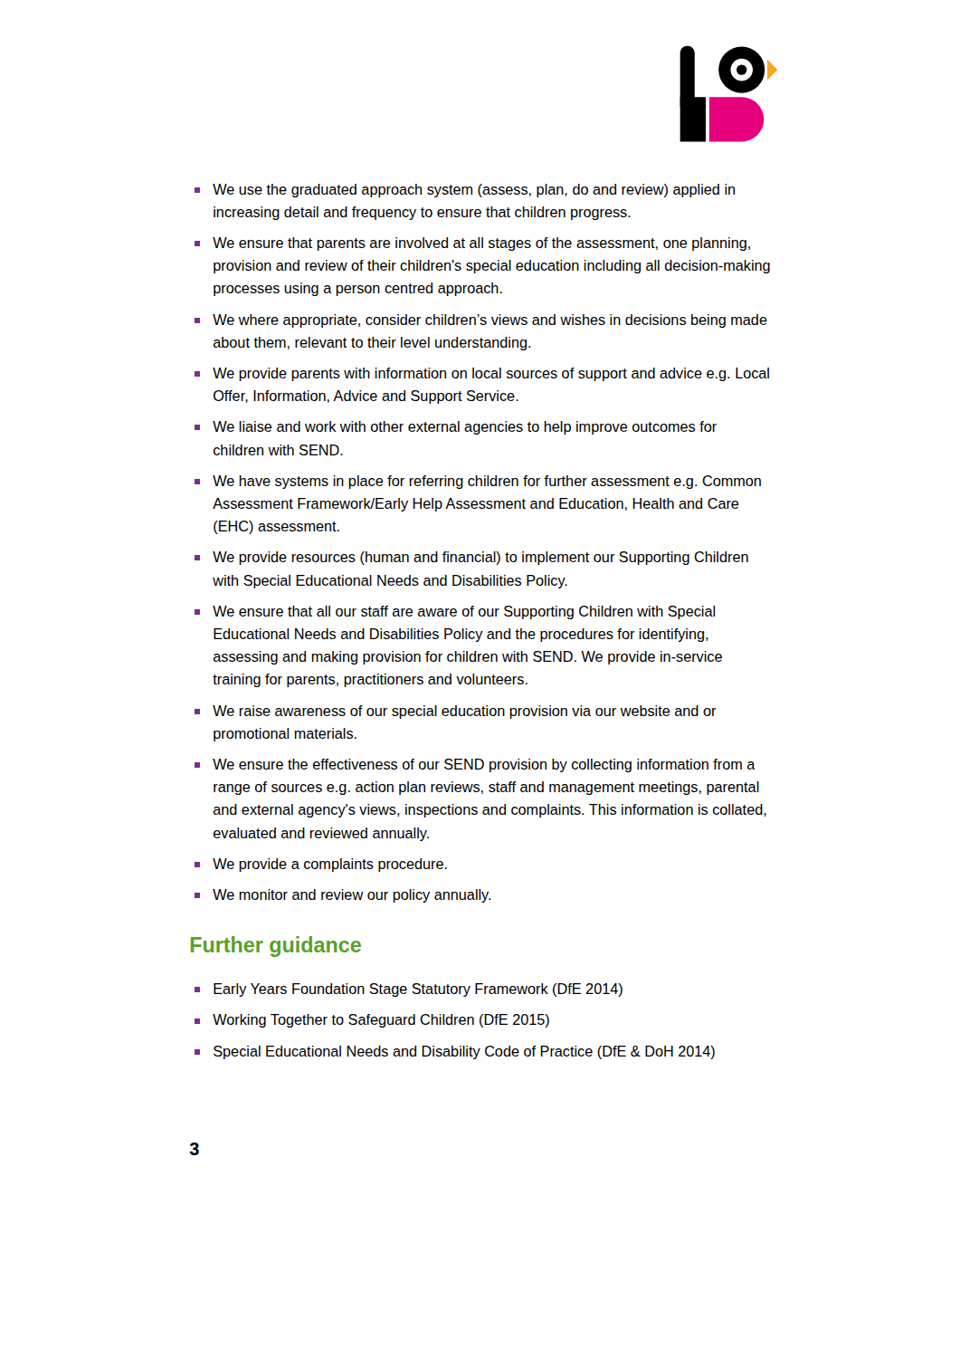We use the graduated approach system (assess, plan, do and review) applied in increasing detail and frequency to ensure that children progress.
We ensure that parents are involved at all stages of the assessment, one planning, provision and review of their children's special education including all decision-making processes using a person centred approach.
We where appropriate, consider children’s views and wishes in decisions being made about them, relevant to their level understanding.
We provide parents with information on local sources of support and advice e.g. Local Offer, Information, Advice and Support Service.
We liaise and work with other external agencies to help improve outcomes for children with SEND.
We have systems in place for referring children for further assessment e.g. Common Assessment Framework/Early Help Assessment and Education, Health and Care (EHC) assessment.
We provide resources (human and financial) to implement our Supporting Children with Special Educational Needs and Disabilities Policy.
We ensure that all our staff are aware of our Supporting Children with Special Educational Needs and Disabilities Policy and the procedures for identifying, assessing and making provision for children with SEND. We provide in-service training for parents, practitioners and volunteers.
We raise awareness of our special education provision via our website and or promotional materials.
We ensure the effectiveness of our SEND provision by collecting information from a range of sources e.g. action plan reviews, staff and management meetings, parental and external agency's views, inspections and complaints. This information is collated, evaluated and reviewed annually.
We provide a complaints procedure.
We monitor and review our policy annually.
Further guidance
Early Years Foundation Stage Statutory Framework (DfE 2014)
Working Together to Safeguard Children (DfE 2015)
Special Educational Needs and Disability Code of Practice (DfE & DoH 2014)
3